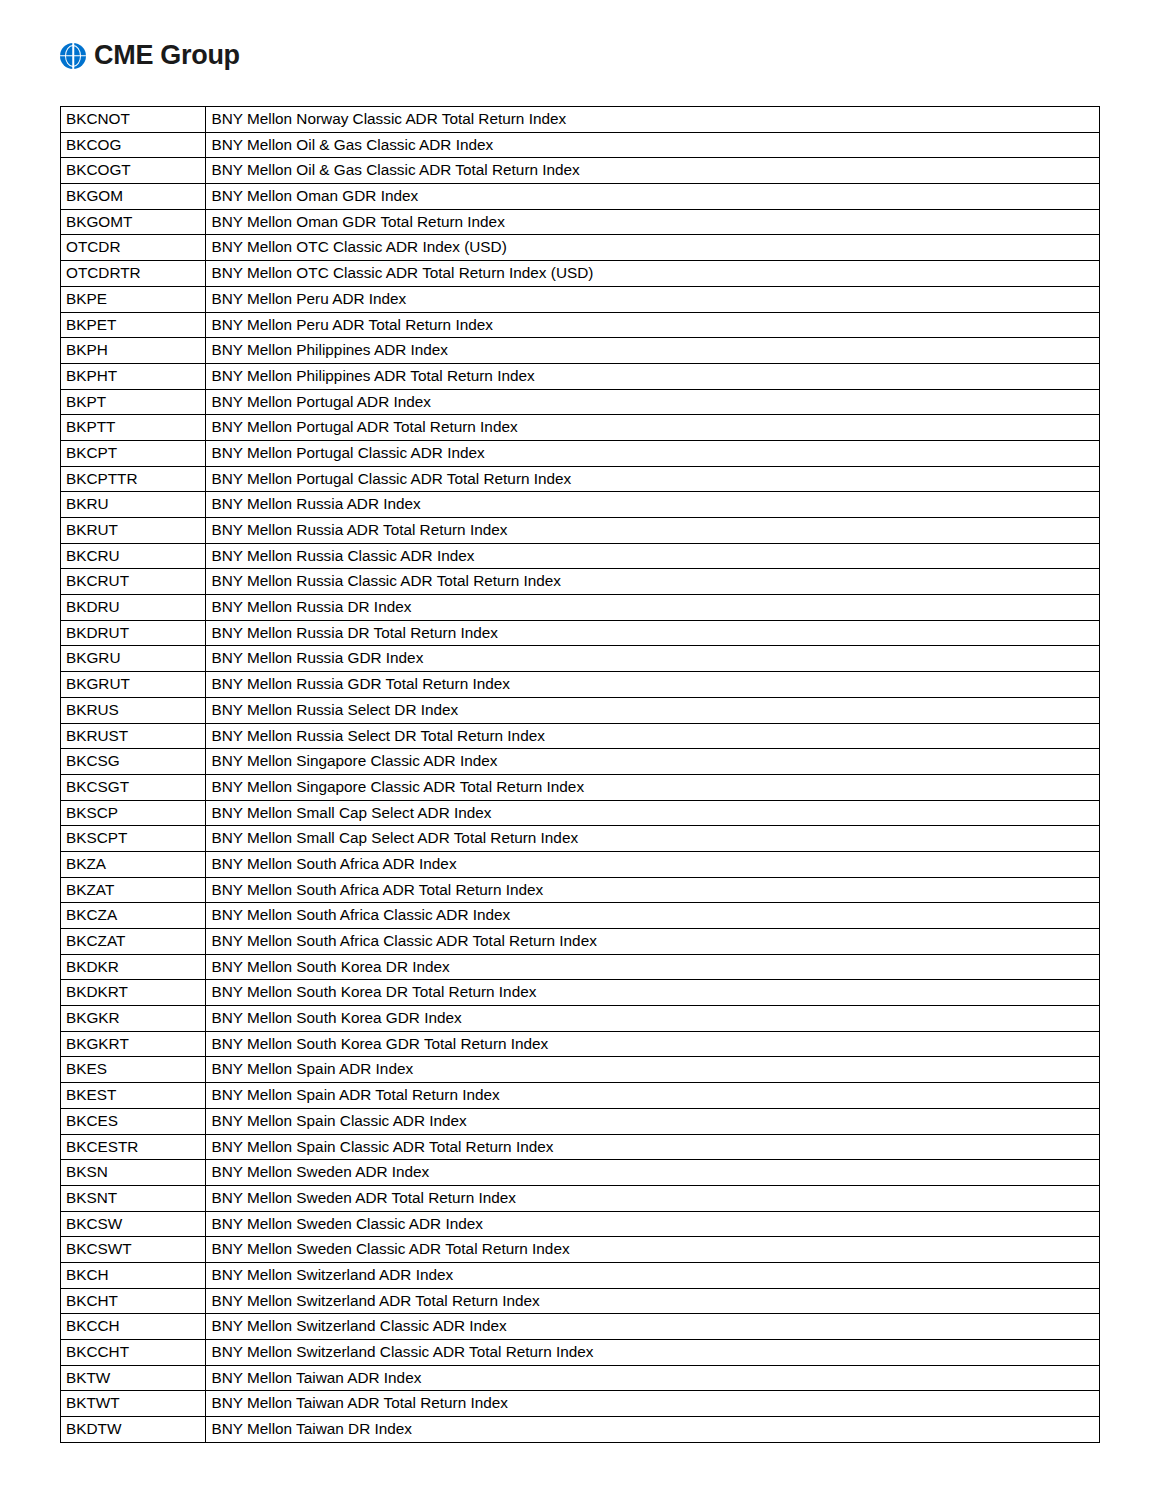CME Group
| BKCNOT | BNY Mellon Norway Classic ADR Total Return Index |
| BKCOG | BNY Mellon Oil & Gas Classic ADR Index |
| BKCOGT | BNY Mellon Oil & Gas Classic ADR Total Return Index |
| BKGOM | BNY Mellon Oman GDR Index |
| BKGOMT | BNY Mellon Oman GDR Total Return Index |
| OTCDR | BNY Mellon OTC Classic ADR Index (USD) |
| OTCDRTR | BNY Mellon OTC Classic ADR Total Return Index (USD) |
| BKPE | BNY Mellon Peru ADR Index |
| BKPET | BNY Mellon Peru ADR Total Return Index |
| BKPH | BNY Mellon Philippines ADR Index |
| BKPHT | BNY Mellon Philippines ADR Total Return Index |
| BKPT | BNY Mellon Portugal ADR Index |
| BKPTT | BNY Mellon Portugal ADR Total Return Index |
| BKCPT | BNY Mellon Portugal Classic ADR Index |
| BKCPTTR | BNY Mellon Portugal Classic ADR Total Return Index |
| BKRU | BNY Mellon Russia ADR Index |
| BKRUT | BNY Mellon Russia ADR Total Return Index |
| BKCRU | BNY Mellon Russia Classic ADR Index |
| BKCRUT | BNY Mellon Russia Classic ADR Total Return Index |
| BKDRU | BNY Mellon Russia DR Index |
| BKDRUT | BNY Mellon Russia DR Total Return Index |
| BKGRU | BNY Mellon Russia GDR Index |
| BKGRUT | BNY Mellon Russia GDR Total Return Index |
| BKRUS | BNY Mellon Russia Select DR Index |
| BKRUST | BNY Mellon Russia Select DR Total Return Index |
| BKCSG | BNY Mellon Singapore Classic ADR Index |
| BKCSGT | BNY Mellon Singapore Classic ADR Total Return Index |
| BKSCP | BNY Mellon Small Cap Select ADR Index |
| BKSCPT | BNY Mellon Small Cap Select ADR Total Return Index |
| BKZA | BNY Mellon South Africa ADR Index |
| BKZAT | BNY Mellon South Africa ADR Total Return Index |
| BKCZA | BNY Mellon South Africa Classic ADR Index |
| BKCZAT | BNY Mellon South Africa Classic ADR Total Return Index |
| BKDKR | BNY Mellon South Korea DR Index |
| BKDKRT | BNY Mellon South Korea DR Total Return Index |
| BKGKR | BNY Mellon South Korea GDR Index |
| BKGKRT | BNY Mellon South Korea GDR Total Return Index |
| BKES | BNY Mellon Spain ADR Index |
| BKEST | BNY Mellon Spain ADR Total Return Index |
| BKCES | BNY Mellon Spain Classic ADR Index |
| BKCESTR | BNY Mellon Spain Classic ADR Total Return Index |
| BKSN | BNY Mellon Sweden ADR Index |
| BKSNT | BNY Mellon Sweden ADR Total Return Index |
| BKCSW | BNY Mellon Sweden Classic ADR Index |
| BKCSWT | BNY Mellon Sweden Classic ADR Total Return Index |
| BKCH | BNY Mellon Switzerland ADR Index |
| BKCHT | BNY Mellon Switzerland ADR Total Return Index |
| BKCCH | BNY Mellon Switzerland Classic ADR Index |
| BKCCHT | BNY Mellon Switzerland Classic ADR Total Return Index |
| BKTW | BNY Mellon Taiwan ADR Index |
| BKTWT | BNY Mellon Taiwan ADR Total Return Index |
| BKDTW | BNY Mellon Taiwan DR Index |